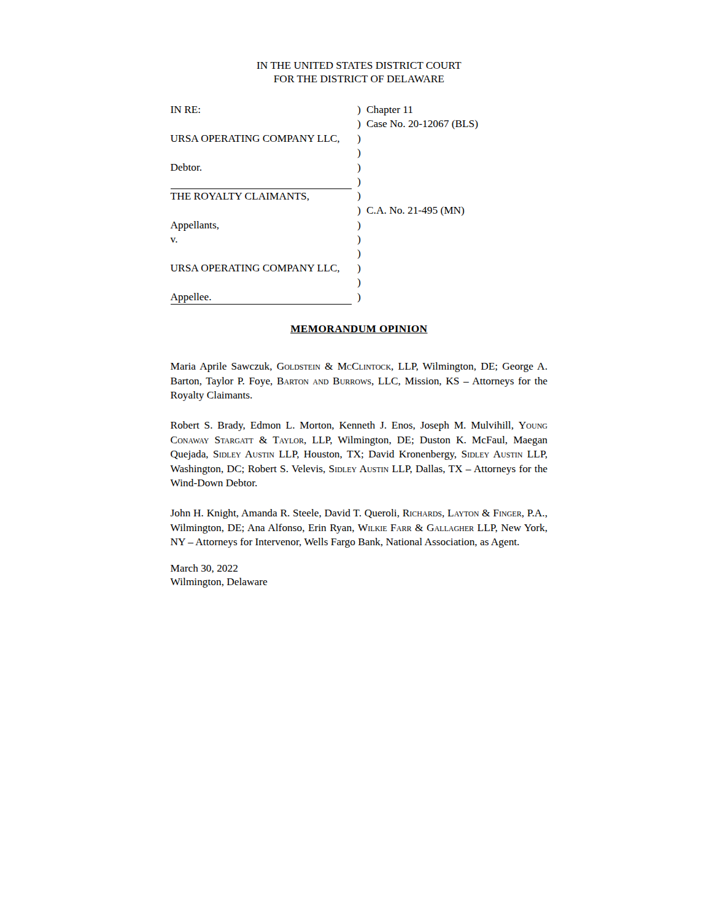IN THE UNITED STATES DISTRICT COURT
FOR THE DISTRICT OF DELAWARE
| IN RE: | ) | Chapter 11 |
| | ) | Case No. 20-12067 (BLS) |
| URSA OPERATING COMPANY LLC, | ) | |
| | ) | |
| Debtor. | ) | |
| | ) | |
| THE ROYALTY CLAIMANTS, | ) | |
| | ) | C.A. No. 21-495 (MN) |
| Appellants, | ) | |
| v. | ) | |
| | ) | |
| URSA OPERATING COMPANY LLC, | ) | |
| | ) | |
| Appellee. | ) | |
MEMORANDUM OPINION
Maria Aprile Sawczuk, Goldstein & McClintock, LLP, Wilmington, DE; George A. Barton, Taylor P. Foye, Barton and Burrows, LLC, Mission, KS – Attorneys for the Royalty Claimants.
Robert S. Brady, Edmon L. Morton, Kenneth J. Enos, Joseph M. Mulvihill, Young Conaway Stargatt & Taylor, LLP, Wilmington, DE; Duston K. McFaul, Maegan Quejada, Sidley Austin LLP, Houston, TX; David Kronenbergy, Sidley Austin LLP, Washington, DC; Robert S. Velevis, Sidley Austin LLP, Dallas, TX – Attorneys for the Wind-Down Debtor.
John H. Knight, Amanda R. Steele, David T. Queroli, Richards, Layton & Finger, P.A., Wilmington, DE; Ana Alfonso, Erin Ryan, Wilkie Farr & Gallagher LLP, New York, NY – Attorneys for Intervenor, Wells Fargo Bank, National Association, as Agent.
March 30, 2022
Wilmington, Delaware